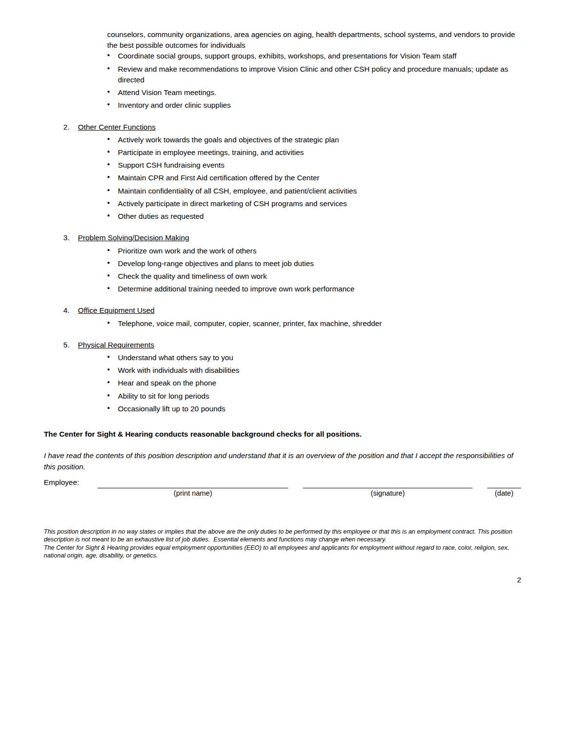counselors, community organizations, area agencies on aging, health departments, school systems, and vendors to provide the best possible outcomes for individuals
Coordinate social groups, support groups, exhibits, workshops, and presentations for Vision Team staff
Review and make recommendations to improve Vision Clinic and other CSH policy and procedure manuals; update as directed
Attend Vision Team meetings.
Inventory and order clinic supplies
2. Other Center Functions
Actively work towards the goals and objectives of the strategic plan
Participate in employee meetings, training, and activities
Support CSH fundraising events
Maintain CPR and First Aid certification offered by the Center
Maintain confidentiality of all CSH, employee, and patient/client activities
Actively participate in direct marketing of CSH programs and services
Other duties as requested
3. Problem Solving/Decision Making
Prioritize own work and the work of others
Develop long-range objectives and plans to meet job duties
Check the quality and timeliness of own work
Determine additional training needed to improve own work performance
4. Office Equipment Used
Telephone, voice mail, computer, copier, scanner, printer, fax machine, shredder
5. Physical Requirements
Understand what others say to you
Work with individuals with disabilities
Hear and speak on the phone
Ability to sit for long periods
Occasionally lift up to 20 pounds
The Center for Sight & Hearing conducts reasonable background checks for all positions.
I have read the contents of this position description and understand that it is an overview of the position and that I accept the responsibilities of this position.
| Employee: | | | | | |
| | (print name) | | (signature) | | (date) |
This position description in no way states or implies that the above are the only duties to be performed by this employee or that this is an employment contract. This position description is not meant to be an exhaustive list of job duties. Essential elements and functions may change when necessary.
The Center for Sight & Hearing provides equal employment opportunities (EEO) to all employees and applicants for employment without regard to race, color, religion, sex, national origin, age, disability, or genetics.
2